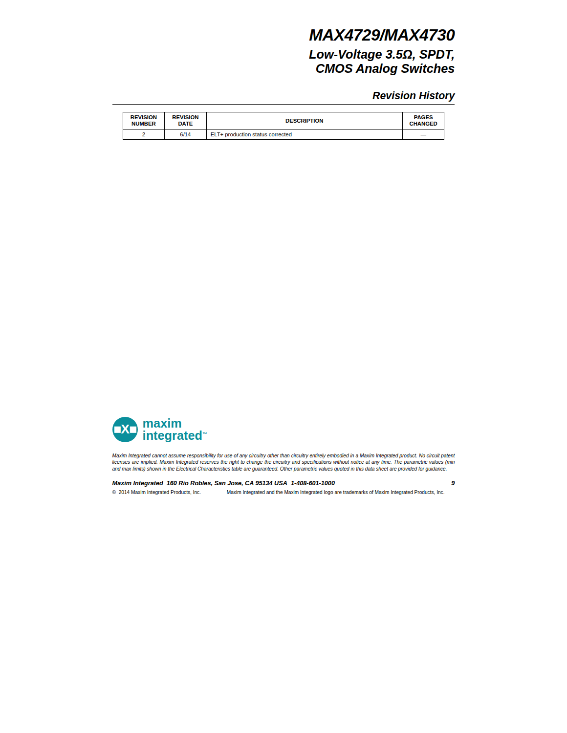MAX4729/MAX4730
Low-Voltage 3.5Ω, SPDT,
CMOS Analog Switches
Revision History
| REVISION NUMBER | REVISION DATE | DESCRIPTION | PAGES CHANGED |
| --- | --- | --- | --- |
| 2 | 6/14 | ELT+ production status corrected | — |
■X■
maxim
integrated™
Maxim Integrated cannot assume responsibility for use of any circuitry other than circuitry entirely embodied in a Maxim Integrated product. No circuit patent licenses are implied. Maxim Integrated reserves the right to change the circuitry and specifications without notice at any time. The parametric values (min and max limits) shown in the Electrical Characteristics table are guaranteed. Other parametric values quoted in this data sheet are provided for guidance.
Maxim Integrated 160 Rio Robles, San Jose, CA 95134 USA 1-408-601-1000 9
© 2014 Maxim Integrated Products, Inc. Maxim Integrated and the Maxim Integrated logo are trademarks of Maxim Integrated Products, Inc.